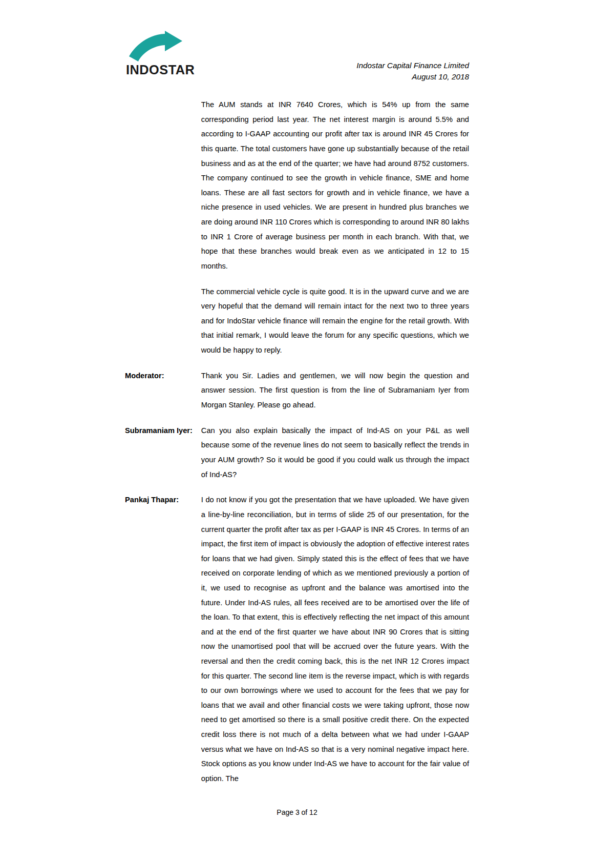INDOSTAR
Indostar Capital Finance Limited
August 10, 2018
The AUM stands at INR 7640 Crores, which is 54% up from the same corresponding period last year. The net interest margin is around 5.5% and according to I-GAAP accounting our profit after tax is around INR 45 Crores for this quarte. The total customers have gone up substantially because of the retail business and as at the end of the quarter; we have had around 8752 customers. The company continued to see the growth in vehicle finance, SME and home loans. These are all fast sectors for growth and in vehicle finance, we have a niche presence in used vehicles. We are present in hundred plus branches we are doing around INR 110 Crores which is corresponding to around INR 80 lakhs to INR 1 Crore of average business per month in each branch. With that, we hope that these branches would break even as we anticipated in 12 to 15 months.
The commercial vehicle cycle is quite good. It is in the upward curve and we are very hopeful that the demand will remain intact for the next two to three years and for IndoStar vehicle finance will remain the engine for the retail growth. With that initial remark, I would leave the forum for any specific questions, which we would be happy to reply.
Moderator:
Thank you Sir. Ladies and gentlemen, we will now begin the question and answer session. The first question is from the line of Subramaniam Iyer from Morgan Stanley. Please go ahead.
Subramaniam Iyer:
Can you also explain basically the impact of Ind-AS on your P&L as well because some of the revenue lines do not seem to basically reflect the trends in your AUM growth? So it would be good if you could walk us through the impact of Ind-AS?
Pankaj Thapar:
I do not know if you got the presentation that we have uploaded. We have given a line-by-line reconciliation, but in terms of slide 25 of our presentation, for the current quarter the profit after tax as per I-GAAP is INR 45 Crores. In terms of an impact, the first item of impact is obviously the adoption of effective interest rates for loans that we had given. Simply stated this is the effect of fees that we have received on corporate lending of which as we mentioned previously a portion of it, we used to recognise as upfront and the balance was amortised into the future. Under Ind-AS rules, all fees received are to be amortised over the life of the loan. To that extent, this is effectively reflecting the net impact of this amount and at the end of the first quarter we have about INR 90 Crores that is sitting now the unamortised pool that will be accrued over the future years. With the reversal and then the credit coming back, this is the net INR 12 Crores impact for this quarter. The second line item is the reverse impact, which is with regards to our own borrowings where we used to account for the fees that we pay for loans that we avail and other financial costs we were taking upfront, those now need to get amortised so there is a small positive credit there. On the expected credit loss there is not much of a delta between what we had under I-GAAP versus what we have on Ind-AS so that is a very nominal negative impact here. Stock options as you know under Ind-AS we have to account for the fair value of option. The
Page 3 of 12